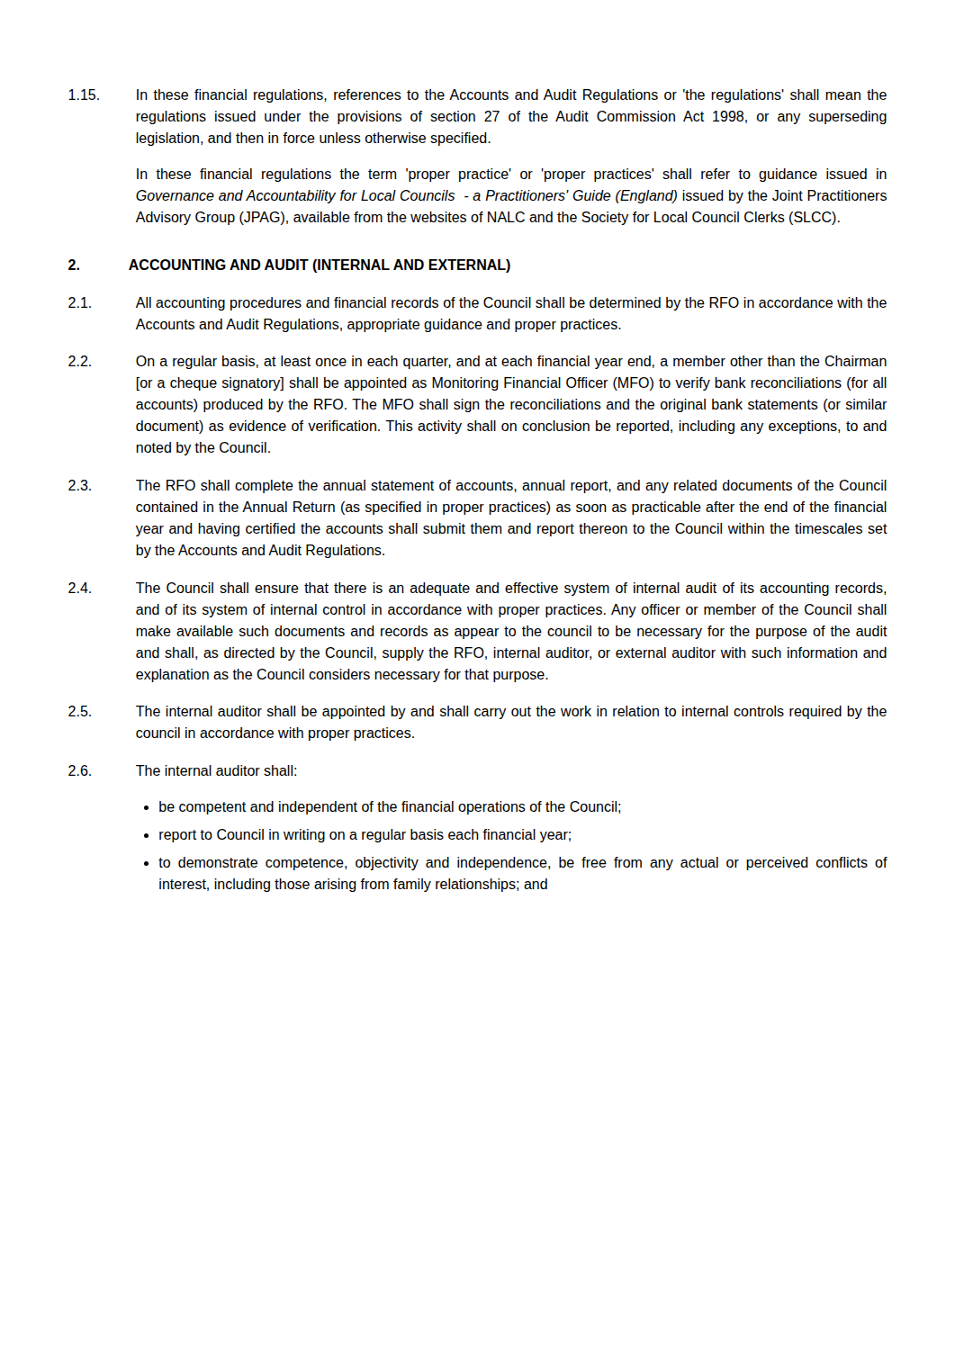1.15.
In these financial regulations, references to the Accounts and Audit Regulations or 'the regulations' shall mean the regulations issued under the provisions of section 27 of the Audit Commission Act 1998, or any superseding legislation, and then in force unless otherwise specified.
In these financial regulations the term 'proper practice' or 'proper practices' shall refer to guidance issued in Governance and Accountability for Local Councils - a Practitioners' Guide (England) issued by the Joint Practitioners Advisory Group (JPAG), available from the websites of NALC and the Society for Local Council Clerks (SLCC).
2. ACCOUNTING AND AUDIT (INTERNAL AND EXTERNAL)
2.1.
All accounting procedures and financial records of the Council shall be determined by the RFO in accordance with the Accounts and Audit Regulations, appropriate guidance and proper practices.
2.2.
On a regular basis, at least once in each quarter, and at each financial year end, a member other than the Chairman [or a cheque signatory] shall be appointed as Monitoring Financial Officer (MFO) to verify bank reconciliations (for all accounts) produced by the RFO. The MFO shall sign the reconciliations and the original bank statements (or similar document) as evidence of verification. This activity shall on conclusion be reported, including any exceptions, to and noted by the Council.
2.3.
The RFO shall complete the annual statement of accounts, annual report, and any related documents of the Council contained in the Annual Return (as specified in proper practices) as soon as practicable after the end of the financial year and having certified the accounts shall submit them and report thereon to the Council within the timescales set by the Accounts and Audit Regulations.
2.4.
The Council shall ensure that there is an adequate and effective system of internal audit of its accounting records, and of its system of internal control in accordance with proper practices. Any officer or member of the Council shall make available such documents and records as appear to the council to be necessary for the purpose of the audit and shall, as directed by the Council, supply the RFO, internal auditor, or external auditor with such information and explanation as the Council considers necessary for that purpose.
2.5.
The internal auditor shall be appointed by and shall carry out the work in relation to internal controls required by the council in accordance with proper practices.
2.6.
The internal auditor shall:
be competent and independent of the financial operations of the Council;
report to Council in writing on a regular basis each financial year;
to demonstrate competence, objectivity and independence, be free from any actual or perceived conflicts of interest, including those arising from family relationships; and